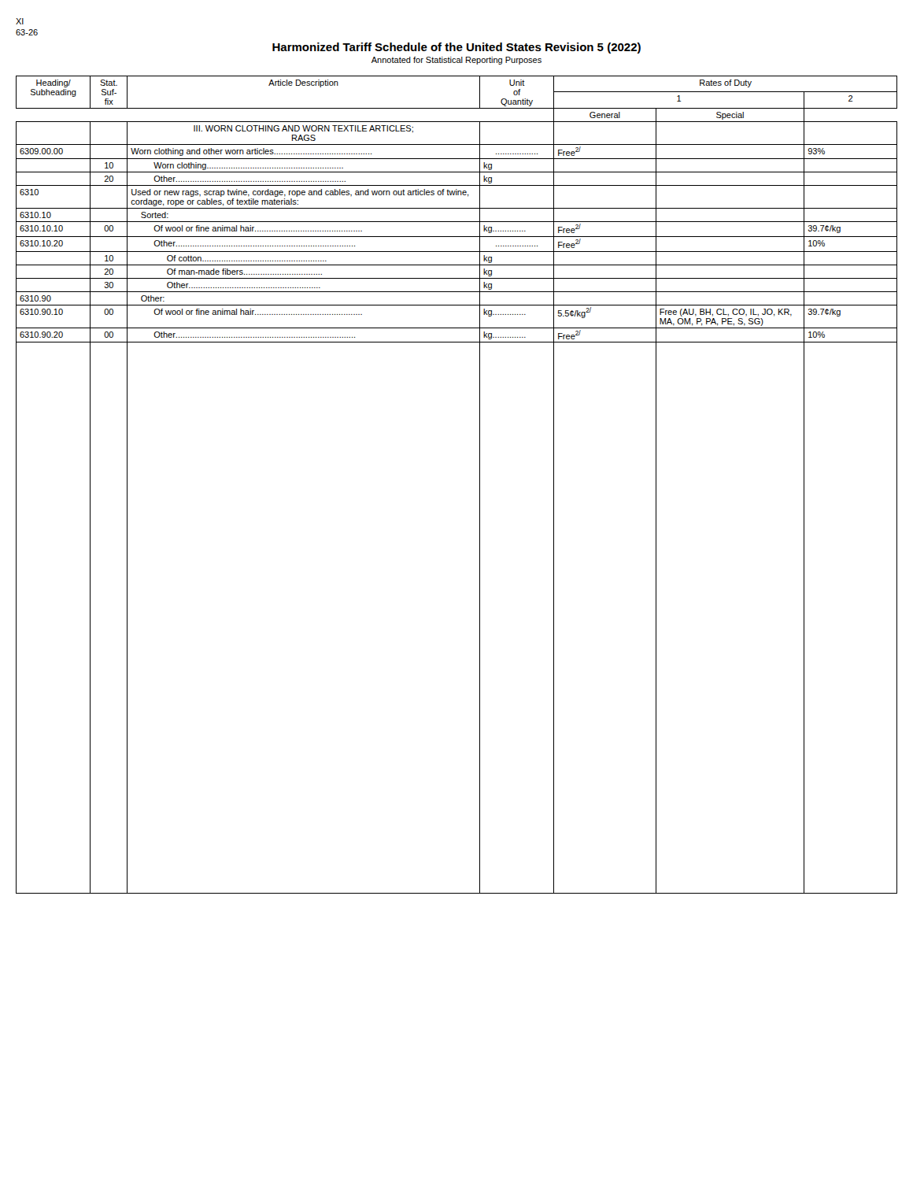XI
63-26
Harmonized Tariff Schedule of the United States Revision 5 (2022)
Annotated for Statistical Reporting Purposes
| Heading/ Subheading | Stat. Suf- fix | Article Description | Unit of Quantity | Rates of Duty |
| --- | --- | --- | --- | --- |
| 1 | 2 |
| | | | | General | Special | |
| | | III. WORN CLOTHING AND WORN TEXTILE ARTICLES; RAGS | | | | |
| 6309.00.00 | | Worn clothing and other worn articles ......................................... | .................. | Free 2/ | | 93% |
| | 10 | Worn clothing ......................................................... | kg | | | |
| | 20 | Other ....................................................................... | kg | | | |
| 6310 | | Used or new rags, scrap twine, cordage, rope and cables, and worn out articles of twine, cordage, rope or cables, of textile materials: | | | | |
| 6310.10 | | Sorted: | | | | |
| 6310.10.10 | 00 | Of wool or fine animal hair ............................................. | kg .............. | Free 2/ | | 39.7¢/kg |
| 6310.10.20 | | Other ........................................................................... | .................. | Free 2/ | | 10% |
| | 10 | Of cotton .................................................... | kg | | | |
| | 20 | Of man-made fibers ................................. | kg | | | |
| | 30 | Other ....................................................... | kg | | | |
| 6310.90 | | Other: | | | | |
| 6310.90.10 | 00 | Of wool or fine animal hair ............................................. | kg .............. | 5.5¢/kg 2/ | Free (AU, BH, CL, CO, IL, JO, KR, MA, OM, P, PA, PE, S, SG) | 39.7¢/kg |
| 6310.90.20 | 00 | Other ........................................................................... | kg .............. | Free 2/ | | 10% |